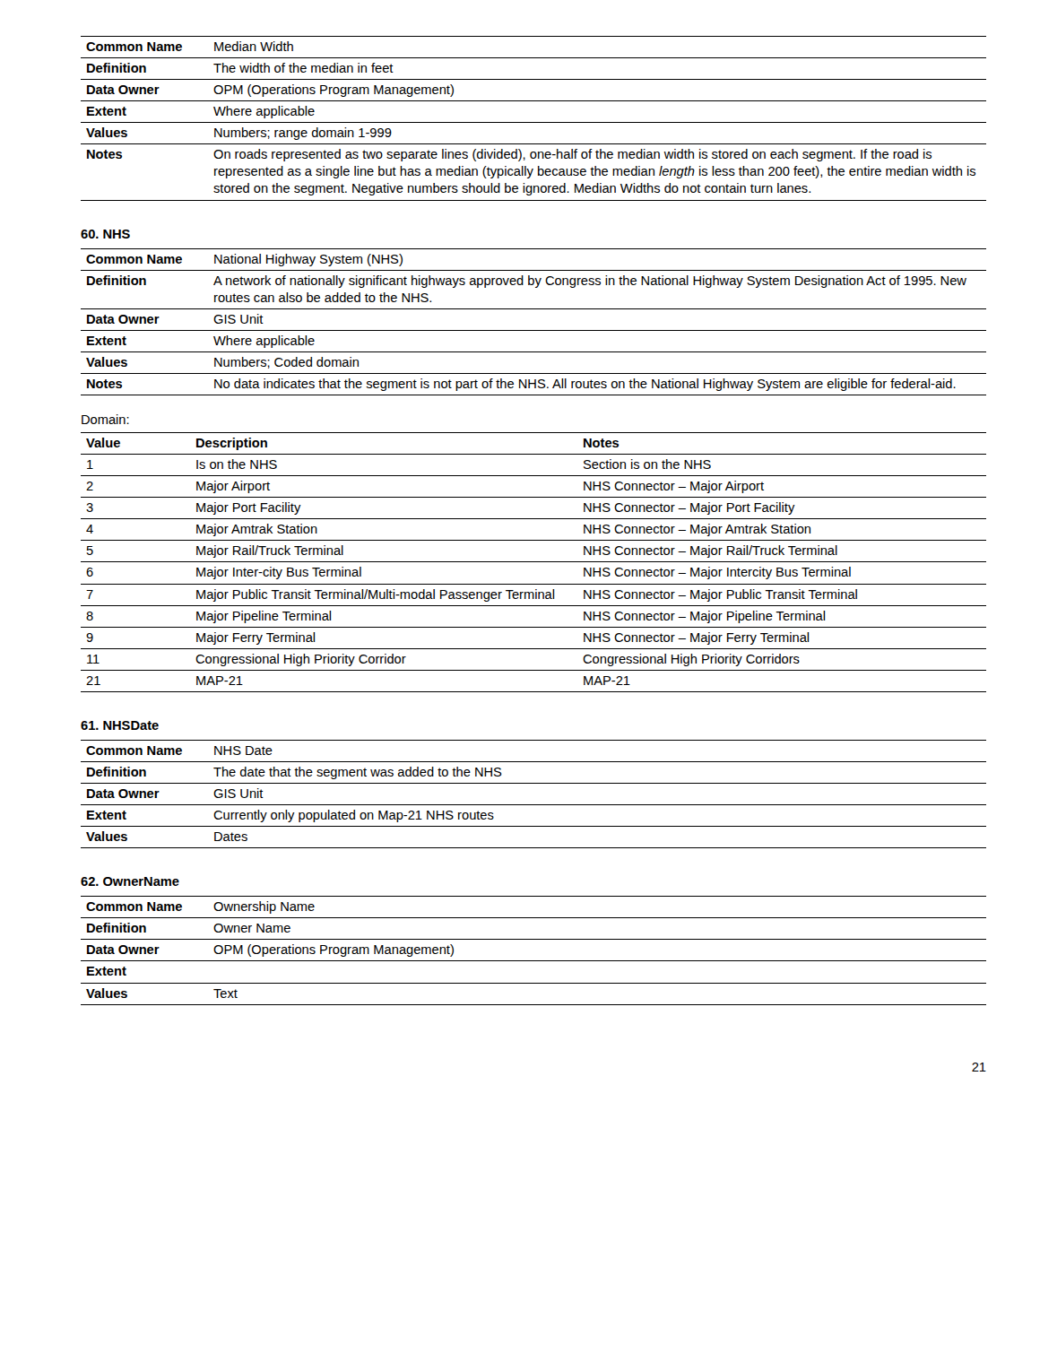| Common Name | Median Width |
| Definition | The width of the median in feet |
| Data Owner | OPM (Operations Program Management) |
| Extent | Where applicable |
| Values | Numbers; range domain 1-999 |
| Notes | On roads represented as two separate lines (divided), one-half of the median width is stored on each segment. If the road is represented as a single line but has a median (typically because the median length is less than 200 feet), the entire median width is stored on the segment. Negative numbers should be ignored. Median Widths do not contain turn lanes. |
60. NHS
| Common Name | National Highway System (NHS) |
| Definition | A network of nationally significant highways approved by Congress in the National Highway System Designation Act of 1995. New routes can also be added to the NHS. |
| Data Owner | GIS Unit |
| Extent | Where applicable |
| Values | Numbers; Coded domain |
| Notes | No data indicates that the segment is not part of the NHS. All routes on the National Highway System are eligible for federal-aid. |
Domain:
| Value | Description | Notes |
| --- | --- | --- |
| 1 | Is on the NHS | Section is on the NHS |
| 2 | Major Airport | NHS Connector – Major Airport |
| 3 | Major Port Facility | NHS Connector – Major Port Facility |
| 4 | Major Amtrak Station | NHS Connector – Major Amtrak Station |
| 5 | Major Rail/Truck Terminal | NHS Connector – Major Rail/Truck Terminal |
| 6 | Major Inter-city Bus Terminal | NHS Connector – Major Intercity Bus Terminal |
| 7 | Major Public Transit Terminal/Multi-modal Passenger Terminal | NHS Connector – Major Public Transit Terminal |
| 8 | Major Pipeline Terminal | NHS Connector – Major Pipeline Terminal |
| 9 | Major Ferry Terminal | NHS Connector – Major Ferry Terminal |
| 11 | Congressional High Priority Corridor | Congressional High Priority Corridors |
| 21 | MAP-21 | MAP-21 |
61. NHSDate
| Common Name | NHS Date |
| Definition | The date that the segment was added to the NHS |
| Data Owner | GIS Unit |
| Extent | Currently only populated on Map-21 NHS routes |
| Values | Dates |
62. OwnerName
| Common Name | Ownership Name |
| Definition | Owner Name |
| Data Owner | OPM (Operations Program Management) |
| Extent | |
| Values | Text |
21